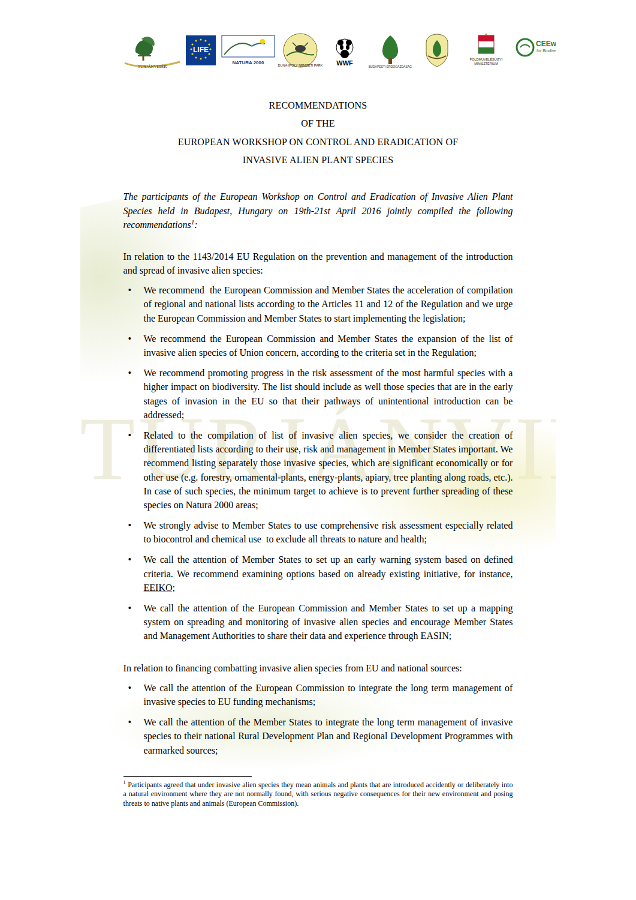TURJÁNVID
TURJÁNVIDÉK
LIFE
NATURA 2000
DUNA-IPOLY NEMZETI PARK
WWF
BUDAPESTI ERDŐGAZDASÁG
FÖLDMŰVELÉSÜGYI MINISZTÉRIUM
CEEweb for Biodiversity
RECOMMENDATIONS
OF THE
EUROPEAN WORKSHOP ON CONTROL AND ERADICATION OF
INVASIVE ALIEN PLANT SPECIES
The participants of the European Workshop on Control and Eradication of Invasive Alien Plant Species held in Budapest, Hungary on 19th-21st April 2016 jointly compiled the following recommendations1:
In relation to the 1143/2014 EU Regulation on the prevention and management of the introduction and spread of invasive alien species:
We recommend the European Commission and Member States the acceleration of compilation of regional and national lists according to the Articles 11 and 12 of the Regulation and we urge the European Commission and Member States to start implementing the legislation;
We recommend the European Commission and Member States the expansion of the list of invasive alien species of Union concern, according to the criteria set in the Regulation;
We recommend promoting progress in the risk assessment of the most harmful species with a higher impact on biodiversity. The list should include as well those species that are in the early stages of invasion in the EU so that their pathways of unintentional introduction can be addressed;
Related to the compilation of list of invasive alien species, we consider the creation of differentiated lists according to their use, risk and management in Member States important. We recommend listing separately those invasive species, which are significant economically or for other use (e.g. forestry, ornamental-plants, energy-plants, apiary, tree planting along roads, etc.). In case of such species, the minimum target to achieve is to prevent further spreading of these species on Natura 2000 areas;
We strongly advise to Member States to use comprehensive risk assessment especially related to biocontrol and chemical use to exclude all threats to nature and health;
We call the attention of Member States to set up an early warning system based on defined criteria. We recommend examining options based on already existing initiative, for instance, EEIKO;
We call the attention of the European Commission and Member States to set up a mapping system on spreading and monitoring of invasive alien species and encourage Member States and Management Authorities to share their data and experience through EASIN;
In relation to financing combatting invasive alien species from EU and national sources:
We call the attention of the European Commission to integrate the long term management of invasive species to EU funding mechanisms;
We call the attention of the Member States to integrate the long term management of invasive species to their national Rural Development Plan and Regional Development Programmes with earmarked sources;
1 Participants agreed that under invasive alien species they mean animals and plants that are introduced accidently or deliberately into a natural environment where they are not normally found, with serious negative consequences for their new environment and posing threats to native plants and animals (European Commission).